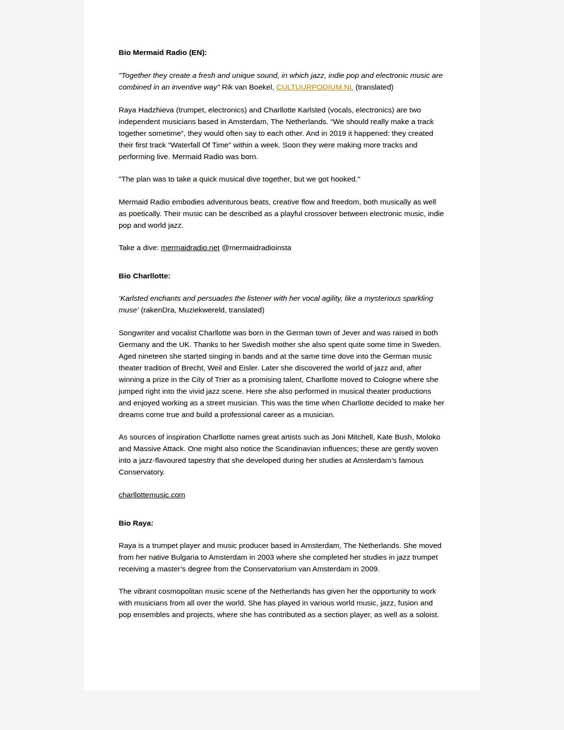Bio Mermaid Radio (EN):
"Together they create a fresh and unique sound, in which jazz, indie pop and electronic music are combined in an inventive way" Rik van Boekel, CULTUURPODIUM.NL (translated)
Raya Hadzhieva (trumpet, electronics) and Charllotte Karlsted (vocals, electronics) are two independent musicians based in Amsterdam, The Netherlands. “We should really make a track together sometime”, they would often say to each other. And in 2019 it happened: they created their first track “Waterfall Of Time” within a week. Soon they were making more tracks and performing live. Mermaid Radio was born.
"The plan was to take a quick musical dive together, but we got hooked."
Mermaid Radio embodies adventurous beats, creative flow and freedom, both musically as well as poetically. Their music can be described as a playful crossover between electronic music, indie pop and world jazz.
Take a dive: mermaidradio.net @mermaidradioinsta
Bio Charllotte:
‘Karlsted enchants and persuades the listener with her vocal agility, like a mysterious sparkling muse’ (rakenDra, Muziekwereld, translated)
Songwriter and vocalist Charllotte was born in the German town of Jever and was raised in both Germany and the UK. Thanks to her Swedish mother she also spent quite some time in Sweden. Aged nineteen she started singing in bands and at the same time dove into the German music theater tradition of Brecht, Weil and Eisler. Later she discovered the world of jazz and, after winning a prize in the City of Trier as a promising talent, Charllotte moved to Cologne where she jumped right into the vivid jazz scene. Here she also performed in musical theater productions and enjoyed working as a street musician. This was the time when Charllotte decided to make her dreams come true and build a professional career as a musician.
As sources of inspiration Charllotte names great artists such as Joni Mitchell, Kate Bush, Moloko and Massive Attack. One might also notice the Scandinavian influences; these are gently woven into a jazz-flavoured tapestry that she developed during her studies at Amsterdam’s famous Conservatory.
charllottemusic.com
Bio Raya:
Raya is a trumpet player and music producer based in Amsterdam, The Netherlands. She moved from her native Bulgaria to Amsterdam in 2003 where she completed her studies in jazz trumpet receiving a master’s degree from the Conservatorium van Amsterdam in 2009.
The vibrant cosmopolitan music scene of the Netherlands has given her the opportunity to work with musicians from all over the world. She has played in various world music, jazz, fusion and pop ensembles and projects, where she has contributed as a section player, as well as a soloist.